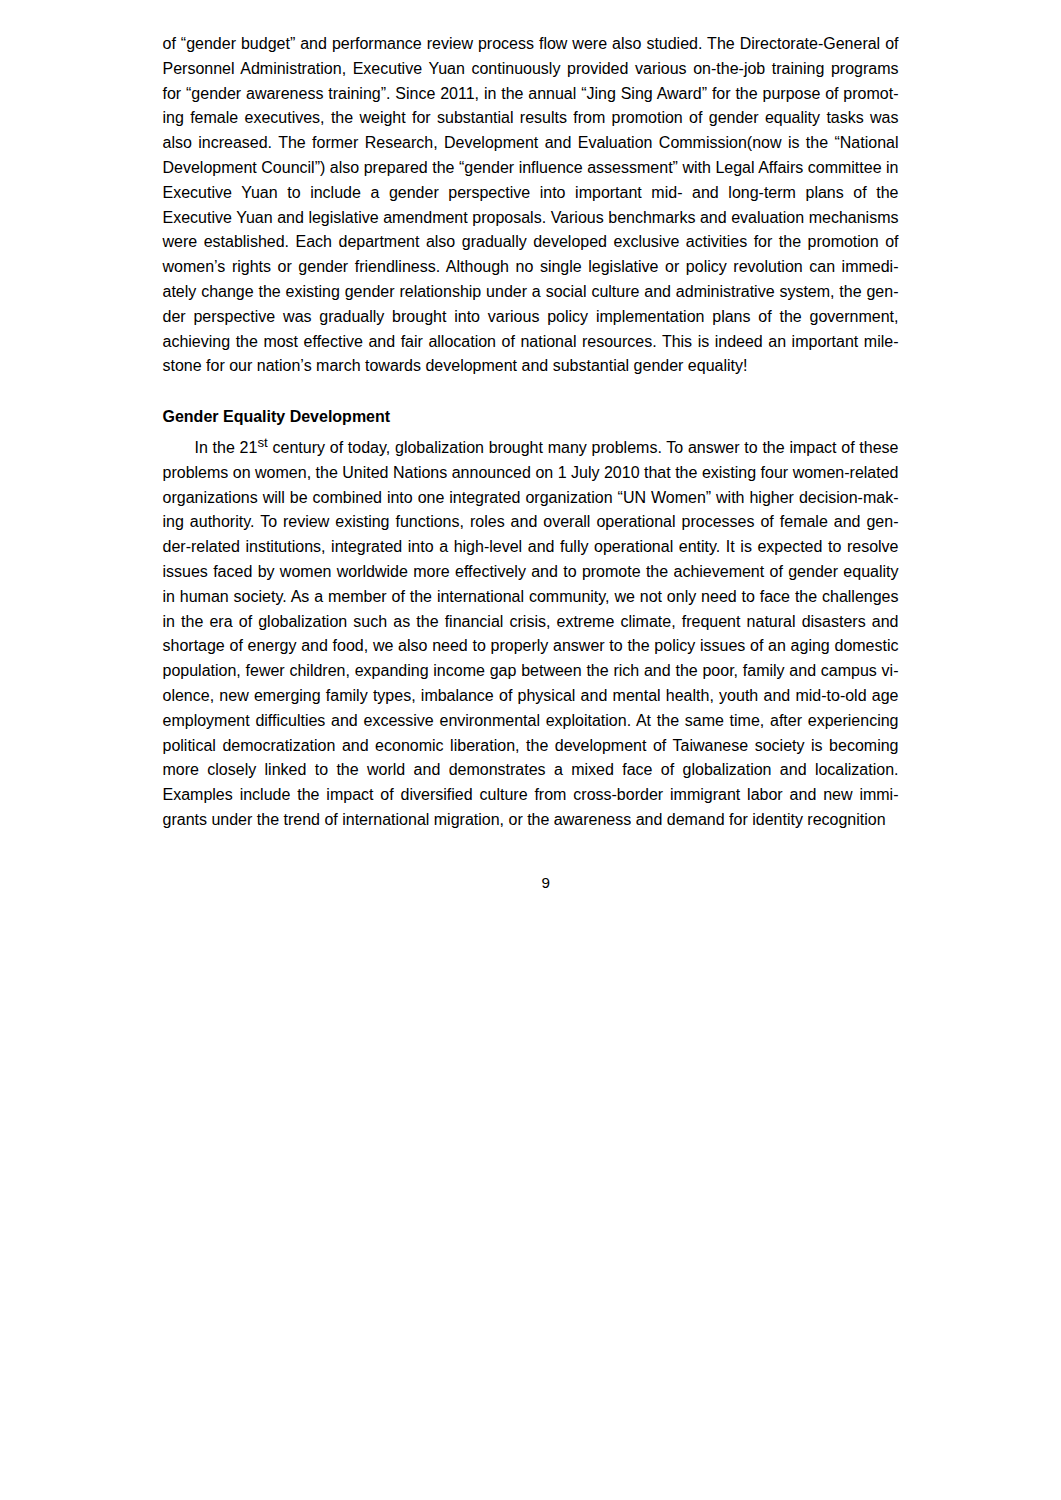of “gender budget” and performance review process flow were also studied. The Directorate-General of Personnel Administration, Executive Yuan continuously provided various on-the-job training programs for “gender awareness training”. Since 2011, in the annual “Jing Sing Award” for the purpose of promoting female executives, the weight for substantial results from promotion of gender equality tasks was also increased. The former Research, Development and Evaluation Commission(now is the “National Development Council”) also prepared the “gender influence assessment” with Legal Affairs committee in Executive Yuan to include a gender perspective into important mid- and long-term plans of the Executive Yuan and legislative amendment proposals. Various benchmarks and evaluation mechanisms were established. Each department also gradually developed exclusive activities for the promotion of women’s rights or gender friendliness. Although no single legislative or policy revolution can immediately change the existing gender relationship under a social culture and administrative system, the gender perspective was gradually brought into various policy implementation plans of the government, achieving the most effective and fair allocation of national resources. This is indeed an important milestone for our nation’s march towards development and substantial gender equality!
Gender Equality Development
In the 21st century of today, globalization brought many problems. To answer to the impact of these problems on women, the United Nations announced on 1 July 2010 that the existing four women-related organizations will be combined into one integrated organization “UN Women” with higher decision-making authority. To review existing functions, roles and overall operational processes of female and gender-related institutions, integrated into a high-level and fully operational entity. It is expected to resolve issues faced by women worldwide more effectively and to promote the achievement of gender equality in human society. As a member of the international community, we not only need to face the challenges in the era of globalization such as the financial crisis, extreme climate, frequent natural disasters and shortage of energy and food, we also need to properly answer to the policy issues of an aging domestic population, fewer children, expanding income gap between the rich and the poor, family and campus violence, new emerging family types, imbalance of physical and mental health, youth and mid-to-old age employment difficulties and excessive environmental exploitation. At the same time, after experiencing political democratization and economic liberation, the development of Taiwanese society is becoming more closely linked to the world and demonstrates a mixed face of globalization and localization. Examples include the impact of diversified culture from cross-border immigrant labor and new immigrants under the trend of international migration, or the awareness and demand for identity recognition
9